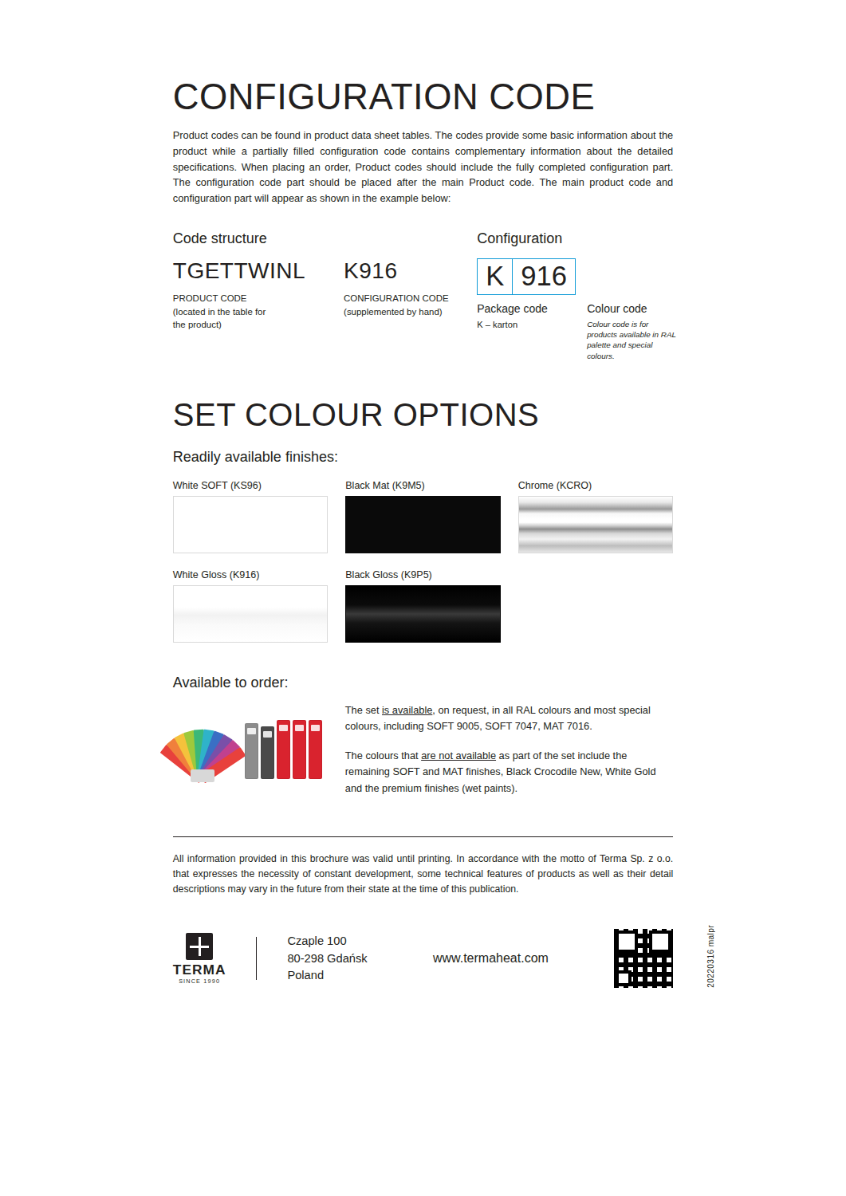CONFIGURATION CODE
Product codes can be found in product data sheet tables. The codes provide some basic information about the product while a partially filled configuration code contains complementary information about the detailed specifications. When placing an order, Product codes should include the fully completed configuration part. The configuration code part should be placed after the main Product code. The main product code and configuration part will appear as shown in the example below:
Code structure
TGETTWINL
PRODUCT CODE
(located in the table for
the product)
K916
CONFIGURATION CODE
(supplemented by hand)
Configuration
K 916
Package code K – karton
Colour code Colour code is for products available in RAL palette and special colours.
SET COLOUR OPTIONS
Readily available finishes:
White SOFT (KS96)
Black Mat (K9M5)
Chrome (KCRO)
White Gloss (K916)
Black Gloss (K9P5)
Available to order:
The set is available, on request, in all RAL colours and most special colours, including SOFT 9005, SOFT 7047, MAT 7016.
The colours that are not available as part of the set include the remaining SOFT and MAT finishes, Black Crocodile New, White Gold and the premium finishes (wet paints).
All information provided in this brochure was valid until printing. In accordance with the motto of Terma Sp. z o.o. that expresses the necessity of constant development, some technical features of products as well as their detail descriptions may vary in the future from their state at the time of this publication.
TERMA
SINCE 1990
Czaple 100
80-298 Gdańsk
Poland
www.termaheat.com
20220316 malpr